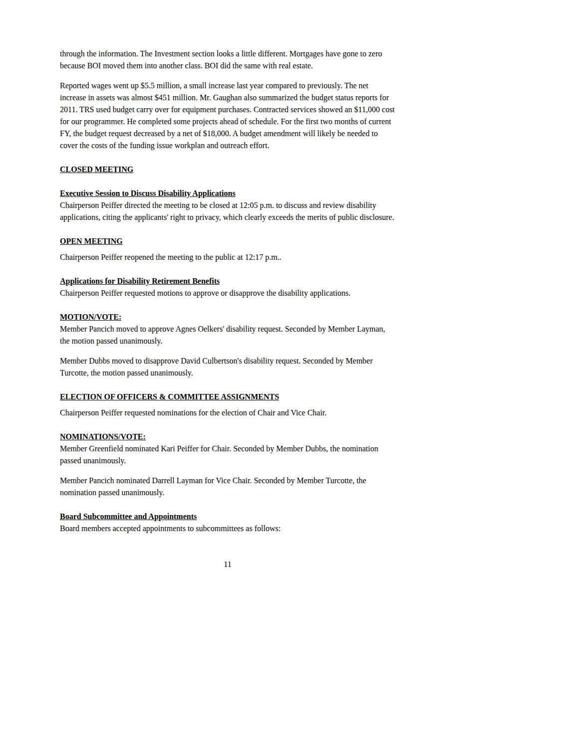through the information. The Investment section looks a little different. Mortgages have gone to zero because BOI moved them into another class. BOI did the same with real estate.
Reported wages went up $5.5 million, a small increase last year compared to previously. The net increase in assets was almost $451 million. Mr. Gaughan also summarized the budget status reports for 2011. TRS used budget carry over for equipment purchases. Contracted services showed an $11,000 cost for our programmer. He completed some projects ahead of schedule. For the first two months of current FY, the budget request decreased by a net of $18,000. A budget amendment will likely be needed to cover the costs of the funding issue workplan and outreach effort.
CLOSED MEETING
Executive Session to Discuss Disability Applications
Chairperson Peiffer directed the meeting to be closed at 12:05 p.m. to discuss and review disability applications, citing the applicants' right to privacy, which clearly exceeds the merits of public disclosure.
OPEN MEETING
Chairperson Peiffer reopened the meeting to the public at 12:17 p.m..
Applications for Disability Retirement Benefits
Chairperson Peiffer requested motions to approve or disapprove the disability applications.
MOTION/VOTE:
Member Pancich moved to approve Agnes Oelkers' disability request. Seconded by Member Layman, the motion passed unanimously.
Member Dubbs moved to disapprove David Culbertson's disability request. Seconded by Member Turcotte, the motion passed unanimously.
ELECTION OF OFFICERS & COMMITTEE ASSIGNMENTS
Chairperson Peiffer requested nominations for the election of Chair and Vice Chair.
NOMINATIONS/VOTE:
Member Greenfield nominated Kari Peiffer for Chair. Seconded by Member Dubbs, the nomination passed unanimously.
Member Pancich nominated Darrell Layman for Vice Chair. Seconded by Member Turcotte, the nomination passed unanimously.
Board Subcommittee and Appointments
Board members accepted appointments to subcommittees as follows:
11